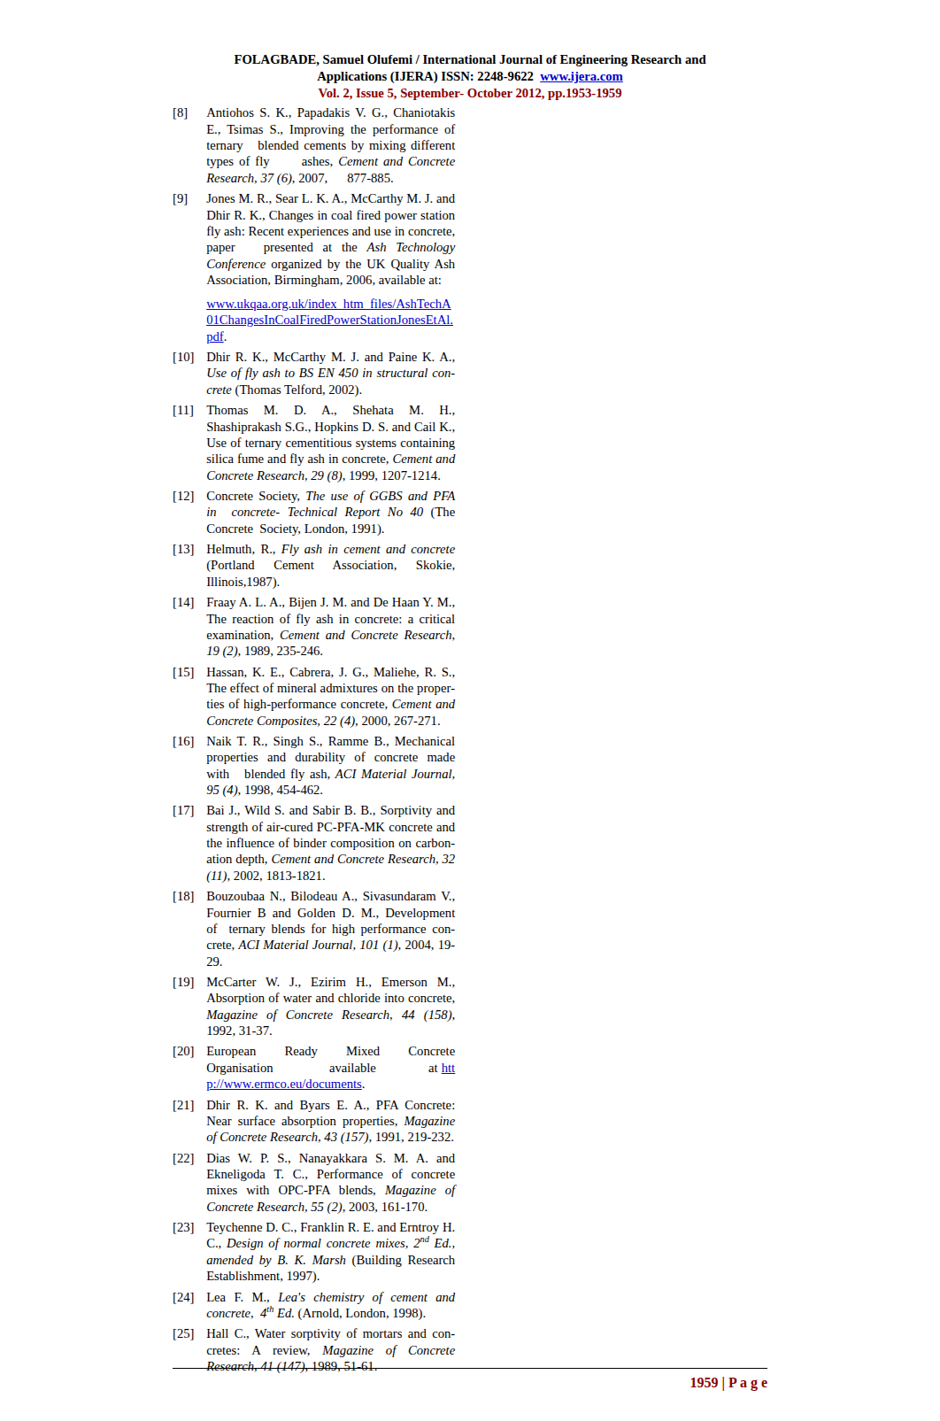FOLAGBADE, Samuel Olufemi / International Journal of Engineering Research and
Applications (IJERA) ISSN: 2248-9622 www.ijera.com
Vol. 2, Issue 5, September- October 2012, pp.1953-1959
[8] Antiohos S. K., Papadakis V. G., Chaniotakis E., Tsimas S., Improving the performance of ternary blended cements by mixing different types of fly ashes, Cement and Concrete Research, 37 (6), 2007, 877-885.
[9] Jones M. R., Sear L. K. A., McCarthy M. J. and Dhir R. K., Changes in coal fired power station fly ash: Recent experiences and use in concrete, paper presented at the Ash Technology Conference organized by the UK Quality Ash Association, Birmingham, 2006, available at:
www.ukqaa.org.uk/index_htm_files/AshTechA01ChangesInCoalFiredPowerStationJonesEtAl.pdf.
[10] Dhir R. K., McCarthy M. J. and Paine K. A., Use of fly ash to BS EN 450 in structural concrete (Thomas Telford, 2002).
[11] Thomas M. D. A., Shehata M. H., Shashiprakash S.G., Hopkins D. S. and Cail K., Use of ternary cementitious systems containing silica fume and fly ash in concrete, Cement and Concrete Research, 29 (8), 1999, 1207-1214.
[12] Concrete Society, The use of GGBS and PFA in concrete- Technical Report No 40 (The Concrete Society, London, 1991).
[13] Helmuth, R., Fly ash in cement and concrete (Portland Cement Association, Skokie, Illinois,1987).
[14] Fraay A. L. A., Bijen J. M. and De Haan Y. M., The reaction of fly ash in concrete: a critical examination, Cement and Concrete Research, 19 (2), 1989, 235-246.
[15] Hassan, K. E., Cabrera, J. G., Maliehe, R. S., The effect of mineral admixtures on the properties of high-performance concrete, Cement and Concrete Composites, 22 (4), 2000, 267-271.
[16] Naik T. R., Singh S., Ramme B., Mechanical properties and durability of concrete made with blended fly ash, ACI Material Journal, 95 (4), 1998, 454-462.
[17] Bai J., Wild S. and Sabir B. B., Sorptivity and strength of air-cured PC-PFA-MK concrete and the influence of binder composition on carbonation depth, Cement and Concrete Research, 32 (11), 2002, 1813-1821.
[18] Bouzoubaa N., Bilodeau A., Sivasundaram V., Fournier B and Golden D. M., Development of ternary blends for high performance concrete, ACI Material Journal, 101 (1), 2004, 19-29.
[19] McCarter W. J., Ezirim H., Emerson M., Absorption of water and chloride into concrete, Magazine of Concrete Research, 44 (158), 1992, 31-37.
[20] European Ready Mixed Concrete Organisation available at http://www.ermco.eu/documents.
[21] Dhir R. K. and Byars E. A., PFA Concrete: Near surface absorption properties, Magazine of Concrete Research, 43 (157), 1991, 219-232.
[22] Dias W. P. S., Nanayakkara S. M. A. and Ekneligoda T. C., Performance of concrete mixes with OPC-PFA blends, Magazine of Concrete Research, 55 (2), 2003, 161-170.
[23] Teychenne D. C., Franklin R. E. and Erntroy H. C., Design of normal concrete mixes, 2nd Ed., amended by B. K. Marsh (Building Research Establishment, 1997).
[24] Lea F. M., Lea's chemistry of cement and concrete, 4th Ed. (Arnold, London, 1998).
[25] Hall C., Water sorptivity of mortars and concretes: A review, Magazine of Concrete Research, 41 (147), 1989, 51-61.
1959 | P a g e